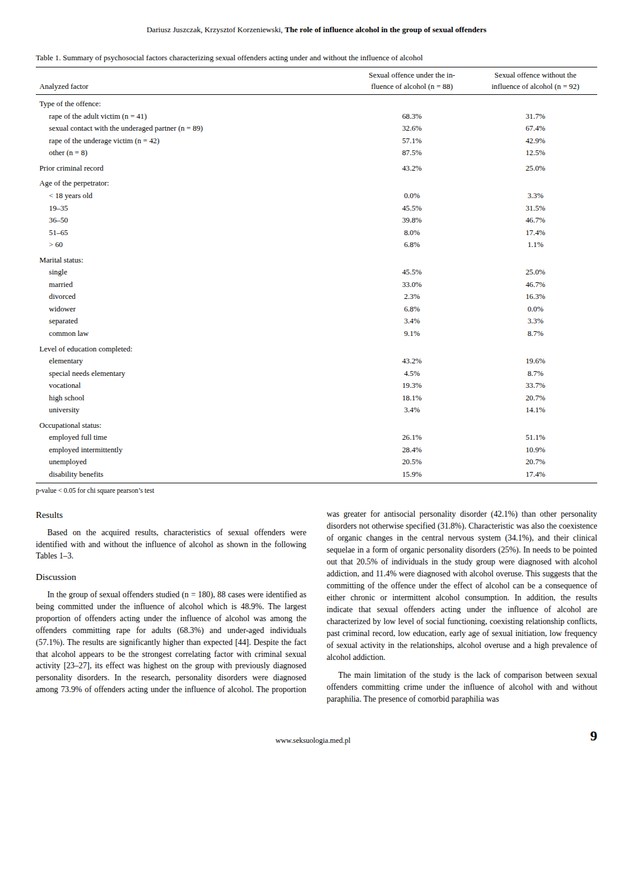Dariusz Juszczak, Krzysztof Korzeniewski, The role of influence alcohol in the group of sexual offenders
Table 1. Summary of psychosocial factors characterizing sexual offenders acting under and without the influence of alcohol
| Analyzed factor | Sexual offence under the in- fluence of alcohol (n = 88) | Sexual offence without the influence of alcohol (n = 92) |
| --- | --- | --- |
| Type of the offence: | | |
| rape of the adult victim (n = 41) | 68.3% | 31.7% |
| sexual contact with the underaged partner (n = 89) | 32.6% | 67.4% |
| rape of the underage victim (n = 42) | 57.1% | 42.9% |
| other (n = 8) | 87.5% | 12.5% |
| Prior criminal record | 43.2% | 25.0% |
| Age of the perpetrator: | | |
| < 18 years old | 0.0% | 3.3% |
| 19–35 | 45.5% | 31.5% |
| 36–50 | 39.8% | 46.7% |
| 51–65 | 8.0% | 17.4% |
| > 60 | 6.8% | 1.1% |
| Marital status: | | |
| single | 45.5% | 25.0% |
| married | 33.0% | 46.7% |
| divorced | 2.3% | 16.3% |
| widower | 6.8% | 0.0% |
| separated | 3.4% | 3.3% |
| common law | 9.1% | 8.7% |
| Level of education completed: | | |
| elementary | 43.2% | 19.6% |
| special needs elementary | 4.5% | 8.7% |
| vocational | 19.3% | 33.7% |
| high school | 18.1% | 20.7% |
| university | 3.4% | 14.1% |
| Occupational status: | | |
| employed full time | 26.1% | 51.1% |
| employed intermittently | 28.4% | 10.9% |
| unemployed | 20.5% | 20.7% |
| disability benefits | 15.9% | 17.4% |
p-value < 0.05 for chi square pearson’s test
Results
Based on the acquired results, characteristics of sexual offenders were identified with and without the influence of alcohol as shown in the following Tables 1–3.
Discussion
In the group of sexual offenders studied (n = 180), 88 cases were identified as being committed under the influence of alcohol which is 48.9%. The largest proportion of offenders acting under the influence of alcohol was among the offenders committing rape for adults (68.3%) and under-aged individuals (57.1%). The results are significantly higher than expected [44]. Despite the fact that alcohol appears to be the strongest correlating factor with criminal sexual activity [23–27], its effect was highest on the group with previously diagnosed personality disorders. In the research, personality disorders were diagnosed among 73.9% of offenders acting under the influence of alcohol. The proportion was greater for antisocial personality disorder (42.1%) than other personality disorders not otherwise specified (31.8%). Characteristic was also the coexistence of organic changes in the central nervous system (34.1%), and their clinical sequelae in a form of organic personality disorders (25%). In needs to be pointed out that 20.5% of individuals in the study group were diagnosed with alcohol addiction, and 11.4% were diagnosed with alcohol overuse. This suggests that the committing of the offence under the effect of alcohol can be a consequence of either chronic or intermittent alcohol consumption. In addition, the results indicate that sexual offenders acting under the influence of alcohol are characterized by low level of social functioning, coexisting relationship conflicts, past criminal record, low education, early age of sexual initiation, low frequency of sexual activity in the relationships, alcohol overuse and a high prevalence of alcohol addiction.
The main limitation of the study is the lack of comparison between sexual offenders committing crime under the influence of alcohol with and without paraphilia. The presence of comorbid paraphilia was
www.seksuologia.med.pl
9